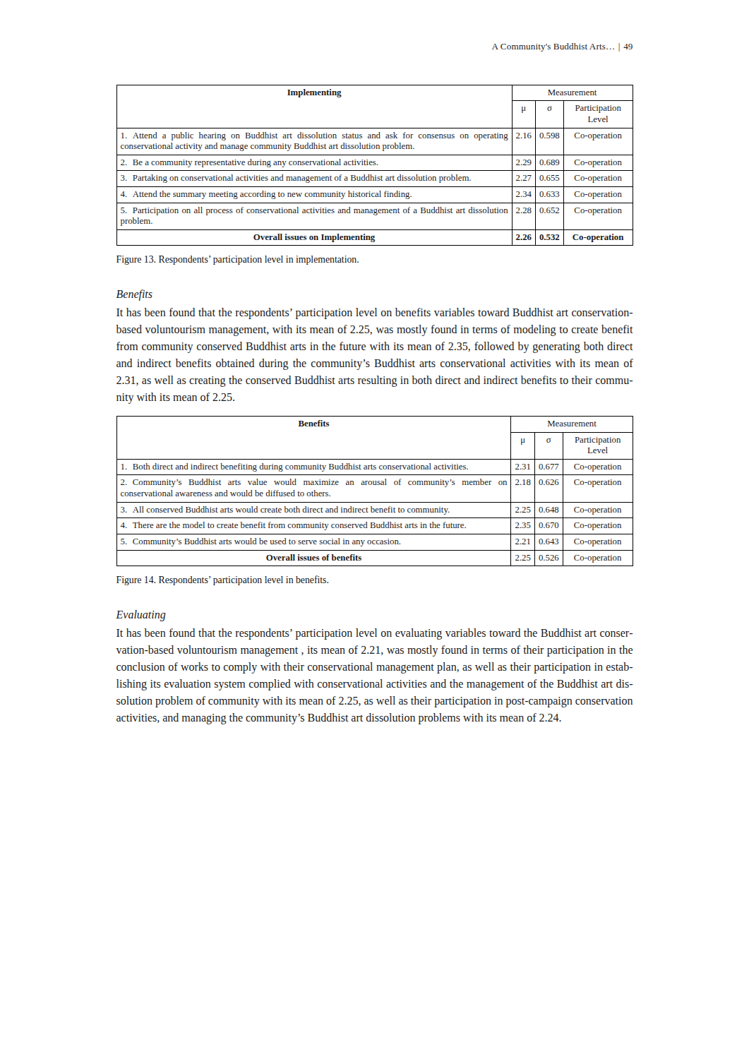A Community's Buddhist Arts…|49
| Implementing | Measurement |
| --- | --- |
| μ | σ | Participation Level |
| 1. Attend a public hearing on Buddhist art dissolution status and ask for consensus on operating conservational activity and manage community Buddhist art dissolution problem. | 2.16 | 0.598 | Co-operation |
| 2. Be a community representative during any conservational activities. | 2.29 | 0.689 | Co-operation |
| 3. Partaking on conservational activities and management of a Buddhist art dissolution problem. | 2.27 | 0.655 | Co-operation |
| 4. Attend the summary meeting according to new community historical finding. | 2.34 | 0.633 | Co-operation |
| 5. Participation on all process of conservational activities and management of a Buddhist art dissolution problem. | 2.28 | 0.652 | Co-operation |
| Overall issues on Implementing | 2.26 | 0.532 | Co-operation |
Figure 13. Respondents’ participation level in implementation.
Benefits
It has been found that the respondents’ participation level on benefits variables toward Buddhist art conservation-based voluntourism management, with its mean of 2.25, was mostly found in terms of modeling to create benefit from community conserved Buddhist arts in the future with its mean of 2.35, followed by generating both direct and indirect benefits obtained during the community’s Buddhist arts conservational activities with its mean of 2.31, as well as creating the conserved Buddhist arts resulting in both direct and indirect benefits to their community with its mean of 2.25.
| Benefits | Measurement |
| --- | --- |
| μ | σ | Participation Level |
| 1. Both direct and indirect benefiting during community Buddhist arts conservational activities. | 2.31 | 0.677 | Co-operation |
| 2. Community’s Buddhist arts value would maximize an arousal of community’s member on conservational awareness and would be diffused to others. | 2.18 | 0.626 | Co-operation |
| 3. All conserved Buddhist arts would create both direct and indirect benefit to community. | 2.25 | 0.648 | Co-operation |
| 4. There are the model to create benefit from community conserved Buddhist arts in the future. | 2.35 | 0.670 | Co-operation |
| 5. Community’s Buddhist arts would be used to serve social in any occasion. | 2.21 | 0.643 | Co-operation |
| Overall issues of benefits | 2.25 | 0.526 | Co-operation |
Figure 14. Respondents’ participation level in benefits.
Evaluating
It has been found that the respondents’ participation level on evaluating variables toward the Buddhist art conservation-based voluntourism management , its mean of 2.21, was mostly found in terms of their participation in the conclusion of works to comply with their conservational management plan, as well as their participation in establishing its evaluation system complied with conservational activities and the management of the Buddhist art dissolution problem of community with its mean of 2.25, as well as their participation in post-campaign conservation activities, and managing the community’s Buddhist art dissolution problems with its mean of 2.24.